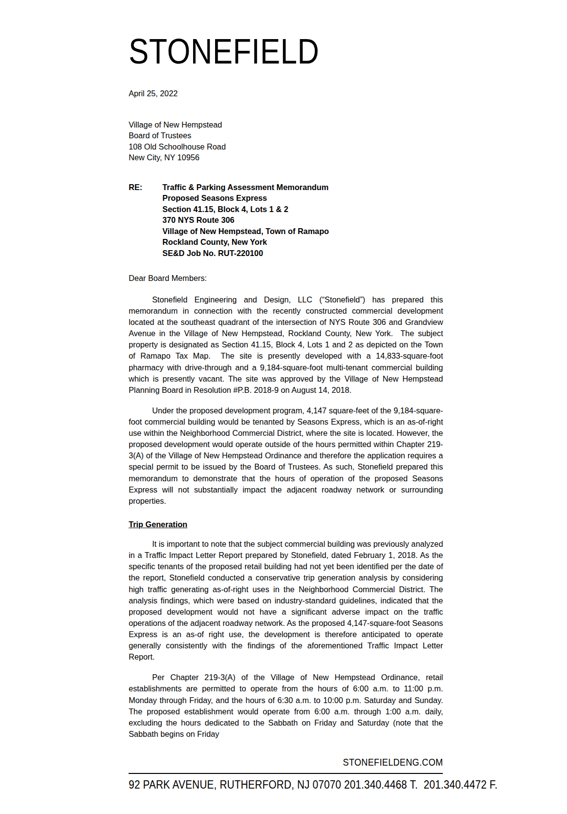STONEFIELD
April 25, 2022
Village of New Hempstead
Board of Trustees
108 Old Schoolhouse Road
New City, NY 10956
RE:
Traffic & Parking Assessment Memorandum
Proposed Seasons Express
Section 41.15, Block 4, Lots 1 & 2
370 NYS Route 306
Village of New Hempstead, Town of Ramapo
Rockland County, New York
SE&D Job No. RUT-220100
Dear Board Members:
Stonefield Engineering and Design, LLC (“Stonefield”) has prepared this memorandum in connection with the recently constructed commercial development located at the southeast quadrant of the intersection of NYS Route 306 and Grandview Avenue in the Village of New Hempstead, Rockland County, New York. The subject property is designated as Section 41.15, Block 4, Lots 1 and 2 as depicted on the Town of Ramapo Tax Map. The site is presently developed with a 14,833-square-foot pharmacy with drive-through and a 9,184-square-foot multi-tenant commercial building which is presently vacant. The site was approved by the Village of New Hempstead Planning Board in Resolution #P.B. 2018-9 on August 14, 2018.
Under the proposed development program, 4,147 square-feet of the 9,184-square-foot commercial building would be tenanted by Seasons Express, which is an as-of-right use within the Neighborhood Commercial District, where the site is located. However, the proposed development would operate outside of the hours permitted within Chapter 219-3(A) of the Village of New Hempstead Ordinance and therefore the application requires a special permit to be issued by the Board of Trustees. As such, Stonefield prepared this memorandum to demonstrate that the hours of operation of the proposed Seasons Express will not substantially impact the adjacent roadway network or surrounding properties.
Trip Generation
It is important to note that the subject commercial building was previously analyzed in a Traffic Impact Letter Report prepared by Stonefield, dated February 1, 2018. As the specific tenants of the proposed retail building had not yet been identified per the date of the report, Stonefield conducted a conservative trip generation analysis by considering high traffic generating as-of-right uses in the Neighborhood Commercial District. The analysis findings, which were based on industry-standard guidelines, indicated that the proposed development would not have a significant adverse impact on the traffic operations of the adjacent roadway network. As the proposed 4,147-square-foot Seasons Express is an as-of right use, the development is therefore anticipated to operate generally consistently with the findings of the aforementioned Traffic Impact Letter Report.
Per Chapter 219-3(A) of the Village of New Hempstead Ordinance, retail establishments are permitted to operate from the hours of 6:00 a.m. to 11:00 p.m. Monday through Friday, and the hours of 6:30 a.m. to 10:00 p.m. Saturday and Sunday. The proposed establishment would operate from 6:00 a.m. through 1:00 a.m. daily, excluding the hours dedicated to the Sabbath on Friday and Saturday (note that the Sabbath begins on Friday
STONEFIELDENG.COM
92 PARK AVENUE, RUTHERFORD, NJ 07070 201.340.4468 T. 201.340.4472 F.